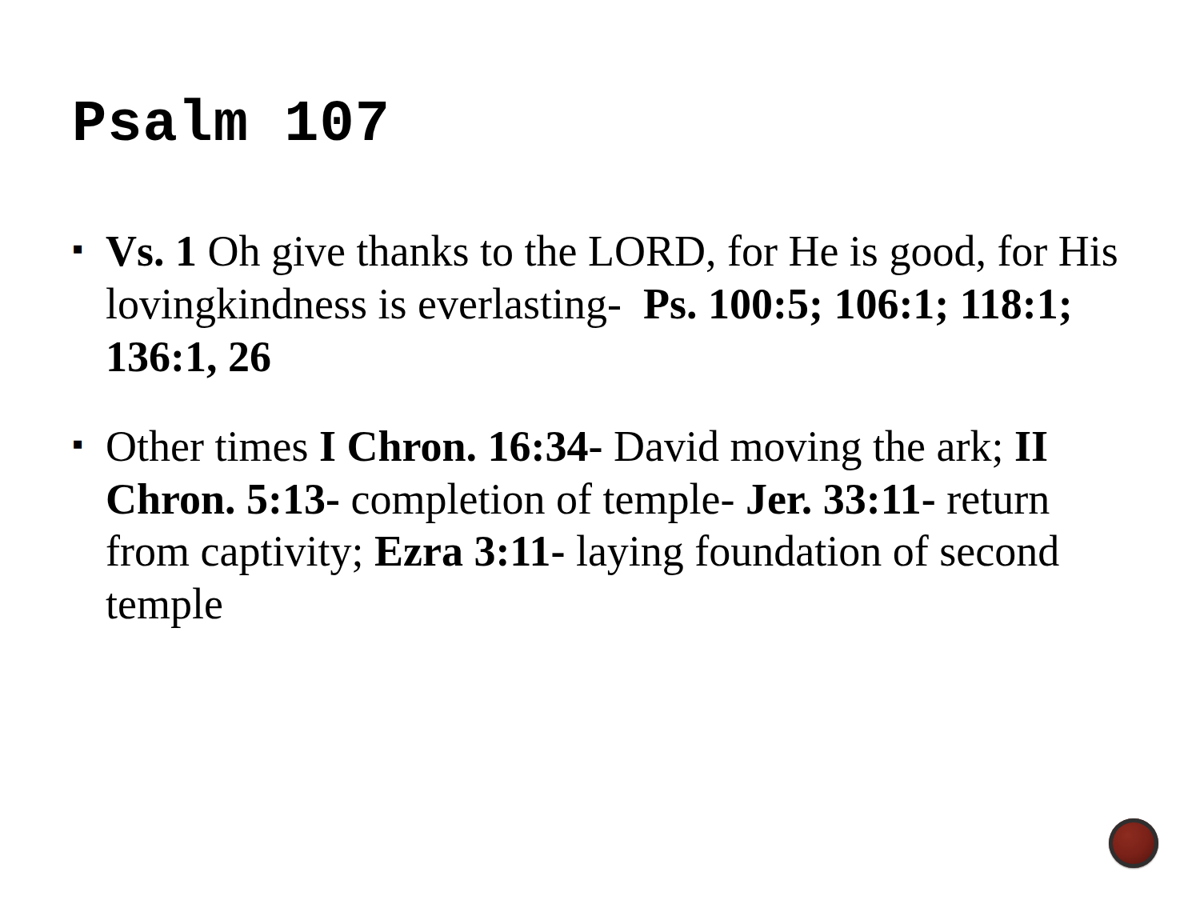Psalm 107
Vs. 1 Oh give thanks to the LORD, for He is good, for His lovingkindness is everlasting- Ps. 100:5; 106:1; 118:1; 136:1, 26
Other times I Chron. 16:34- David moving the ark; II Chron. 5:13- completion of temple- Jer. 33:11- return from captivity; Ezra 3:11- laying foundation of second temple